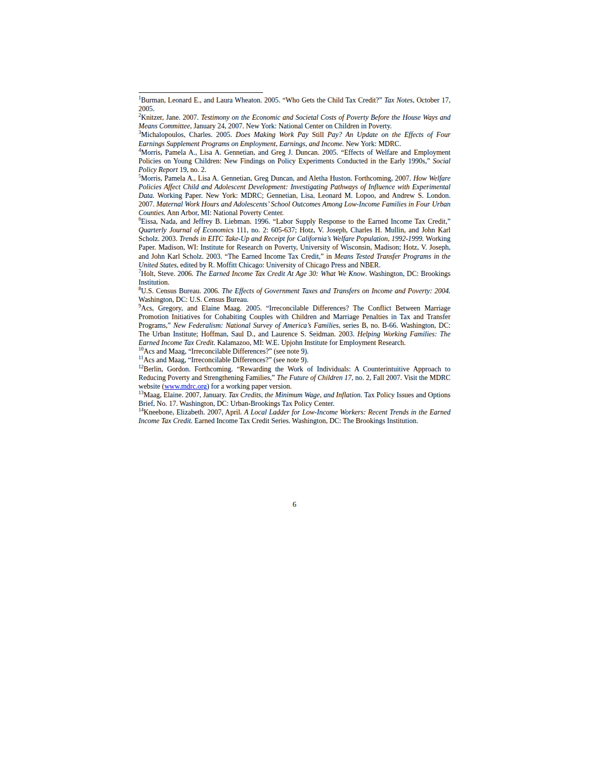1Burman, Leonard E., and Laura Wheaton. 2005. “Who Gets the Child Tax Credit?” Tax Notes, October 17, 2005.
2Knitzer, Jane. 2007. Testimony on the Economic and Societal Costs of Poverty Before the House Ways and Means Committee, January 24, 2007. New York: National Center on Children in Poverty.
3Michalopoulos, Charles. 2005. Does Making Work Pay Still Pay? An Update on the Effects of Four Earnings Supplement Programs on Employment, Earnings, and Income. New York: MDRC.
4Morris, Pamela A., Lisa A. Gennetian, and Greg J. Duncan. 2005. “Effects of Welfare and Employment Policies on Young Children: New Findings on Policy Experiments Conducted in the Early 1990s,” Social Policy Report 19, no. 2.
5Morris, Pamela A., Lisa A. Gennetian, Greg Duncan, and Aletha Huston. Forthcoming, 2007. How Welfare Policies Affect Child and Adolescent Development: Investigating Pathways of Influence with Experimental Data. Working Paper. New York: MDRC; Gennetian, Lisa, Leonard M. Lopoo, and Andrew S. London. 2007. Maternal Work Hours and Adolescents’ School Outcomes Among Low-Income Families in Four Urban Counties. Ann Arbor, MI: National Poverty Center.
6Eissa, Nada, and Jeffrey B. Liebman. 1996. “Labor Supply Response to the Earned Income Tax Credit,” Quarterly Journal of Economics 111, no. 2: 605-637; Hotz, V. Joseph, Charles H. Mullin, and John Karl Scholz. 2003. Trends in EITC Take-Up and Receipt for California’s Welfare Population, 1992-1999. Working Paper. Madison, WI: Institute for Research on Poverty, University of Wisconsin, Madison; Hotz, V. Joseph, and John Karl Scholz. 2003. “The Earned Income Tax Credit,” in Means Tested Transfer Programs in the United States, edited by R. Moffitt Chicago: University of Chicago Press and NBER.
7Holt, Steve. 2006. The Earned Income Tax Credit At Age 30: What We Know. Washington, DC: Brookings Institution.
8U.S. Census Bureau. 2006. The Effects of Government Taxes and Transfers on Income and Poverty: 2004. Washington, DC: U.S. Census Bureau.
9Acs, Gregory, and Elaine Maag. 2005. “Irreconcilable Differences? The Conflict Between Marriage Promotion Initiatives for Cohabiting Couples with Children and Marriage Penalties in Tax and Transfer Programs,” New Federalism: National Survey of America’s Families, series B, no. B-66. Washington, DC: The Urban Institute; Hoffman, Saul D., and Laurence S. Seidman. 2003. Helping Working Families: The Earned Income Tax Credit. Kalamazoo, MI: W.E. Upjohn Institute for Employment Research.
10Acs and Maag, “Irreconcilable Differences?” (see note 9).
11Acs and Maag, “Irreconcilable Differences?” (see note 9).
12Berlin, Gordon. Forthcoming. “Rewarding the Work of Individuals: A Counterintuitive Approach to Reducing Poverty and Strengthening Families,” The Future of Children 17, no. 2, Fall 2007. Visit the MDRC website (www.mdrc.org) for a working paper version.
13Maag, Elaine. 2007, January. Tax Credits, the Minimum Wage, and Inflation. Tax Policy Issues and Options Brief, No. 17. Washington, DC: Urban-Brookings Tax Policy Center.
14Kneebone, Elizabeth. 2007, April. A Local Ladder for Low-Income Workers: Recent Trends in the Earned Income Tax Credit. Earned Income Tax Credit Series. Washington, DC: The Brookings Institution.
6